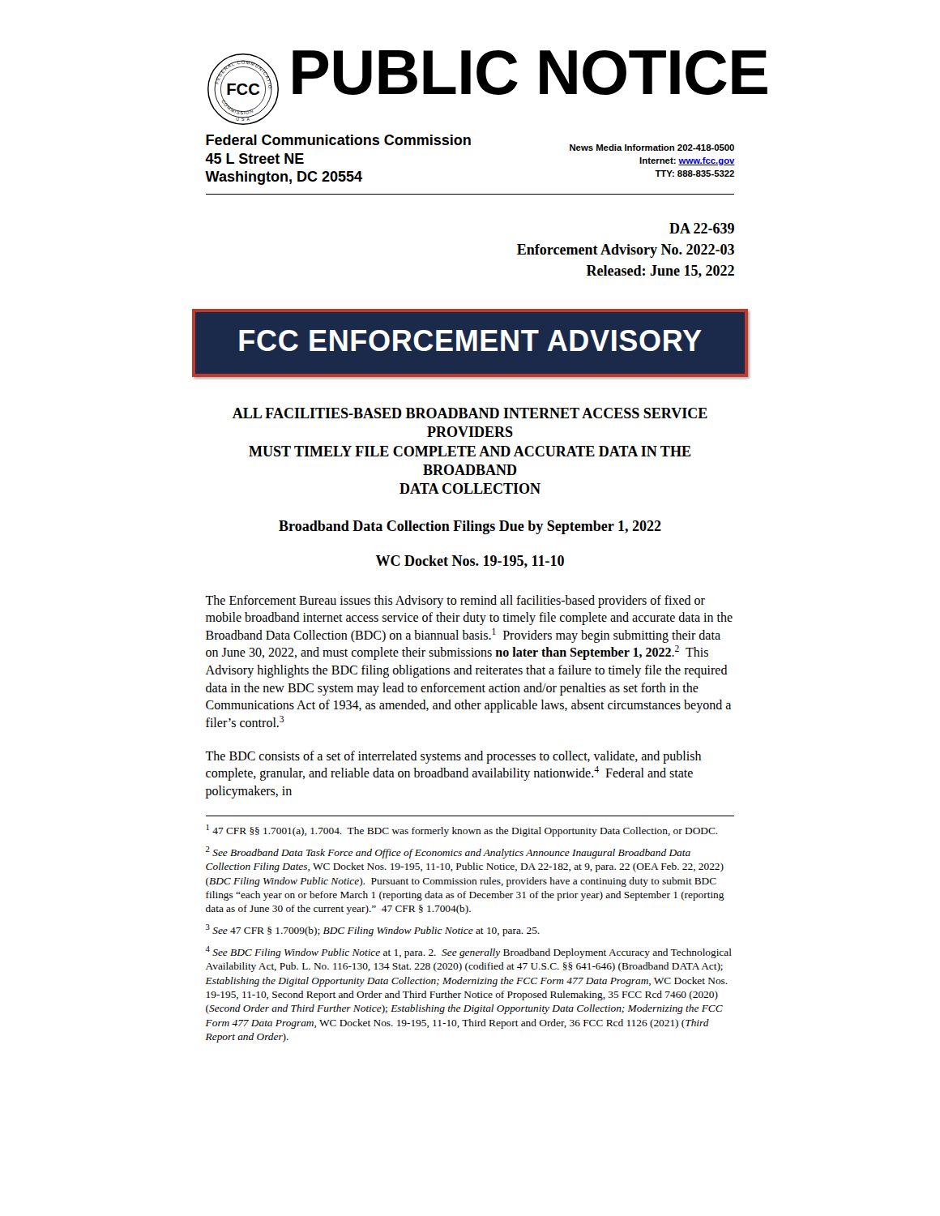FCC FEDERAL COMMUNICATIONS COMMISSION U S A
PUBLIC NOTICE
Federal Communications Commission
45 L Street NE
Washington, DC 20554
News Media Information 202-418-0500
Internet: www.fcc.gov
TTY: 888-835-5322
DA 22-639
Enforcement Advisory No. 2022-03
Released: June 15, 2022
FCC ENFORCEMENT ADVISORY
All Facilities-Based Broadband Internet Access Service Providers
Must Timely File Complete and Accurate Data in the Broadband
Data Collection
Broadband Data Collection Filings Due by September 1, 2022
WC Docket Nos. 19-195, 11-10
The Enforcement Bureau issues this Advisory to remind all facilities-based providers of fixed or mobile broadband internet access service of their duty to timely file complete and accurate data in the Broadband Data Collection (BDC) on a biannual basis.1 Providers may begin submitting their data on June 30, 2022, and must complete their submissions no later than September 1, 2022.2 This Advisory highlights the BDC filing obligations and reiterates that a failure to timely file the required data in the new BDC system may lead to enforcement action and/or penalties as set forth in the Communications Act of 1934, as amended, and other applicable laws, absent circumstances beyond a filer’s control.3
The BDC consists of a set of interrelated systems and processes to collect, validate, and publish complete, granular, and reliable data on broadband availability nationwide.4 Federal and state policymakers, in
1 47 CFR §§ 1.7001(a), 1.7004. The BDC was formerly known as the Digital Opportunity Data Collection, or DODC.
2 See Broadband Data Task Force and Office of Economics and Analytics Announce Inaugural Broadband Data Collection Filing Dates, WC Docket Nos. 19-195, 11-10, Public Notice, DA 22-182, at 9, para. 22 (OEA Feb. 22, 2022) (BDC Filing Window Public Notice). Pursuant to Commission rules, providers have a continuing duty to submit BDC filings “each year on or before March 1 (reporting data as of December 31 of the prior year) and September 1 (reporting data as of June 30 of the current year).” 47 CFR § 1.7004(b).
3 See 47 CFR § 1.7009(b); BDC Filing Window Public Notice at 10, para. 25.
4 See BDC Filing Window Public Notice at 1, para. 2. See generally Broadband Deployment Accuracy and Technological Availability Act, Pub. L. No. 116-130, 134 Stat. 228 (2020) (codified at 47 U.S.C. §§ 641-646) (Broadband DATA Act); Establishing the Digital Opportunity Data Collection; Modernizing the FCC Form 477 Data Program, WC Docket Nos. 19-195, 11-10, Second Report and Order and Third Further Notice of Proposed Rulemaking, 35 FCC Rcd 7460 (2020) (Second Order and Third Further Notice); Establishing the Digital Opportunity Data Collection; Modernizing the FCC Form 477 Data Program, WC Docket Nos. 19-195, 11-10, Third Report and Order, 36 FCC Rcd 1126 (2021) (Third Report and Order).